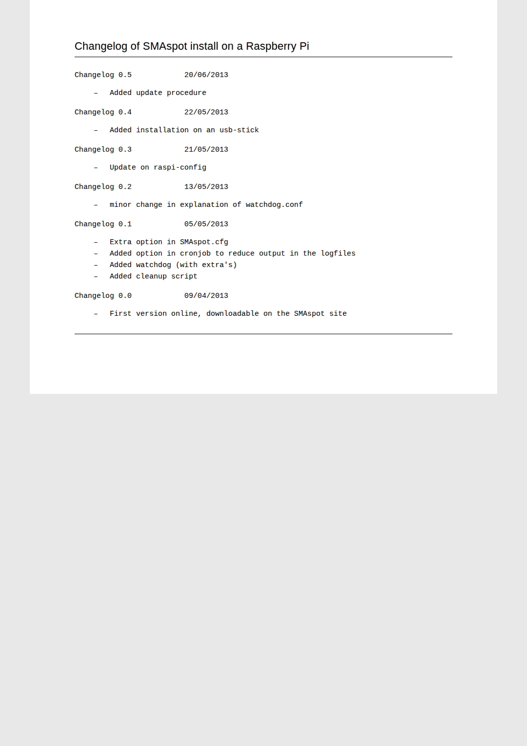Changelog of SMAspot install on a Raspberry Pi
Changelog 0.520/06/2013
Added update procedure
Changelog 0.422/05/2013
Added installation on an usb-stick
Changelog 0.321/05/2013
Update on raspi-config
Changelog 0.213/05/2013
minor change in explanation of watchdog.conf
Changelog 0.105/05/2013
Extra option in SMAspot.cfg
Added option in cronjob to reduce output in the logfiles
Added watchdog (with extra's)
Added cleanup script
Changelog 0.009/04/2013
First version online, downloadable on the SMAspot site